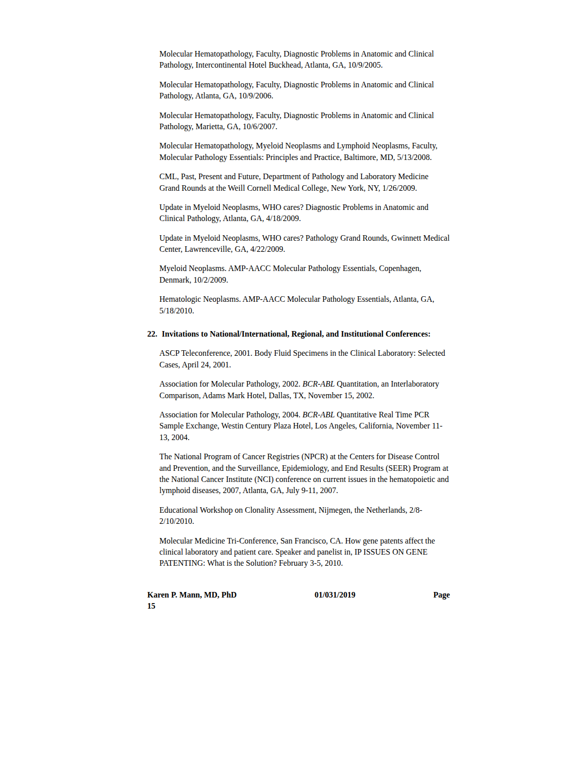Molecular Hematopathology, Faculty, Diagnostic Problems in Anatomic and Clinical Pathology, Intercontinental Hotel Buckhead, Atlanta, GA, 10/9/2005.
Molecular Hematopathology, Faculty, Diagnostic Problems in Anatomic and Clinical Pathology, Atlanta, GA, 10/9/2006.
Molecular Hematopathology, Faculty, Diagnostic Problems in Anatomic and Clinical Pathology, Marietta, GA, 10/6/2007.
Molecular Hematopathology, Myeloid Neoplasms and Lymphoid Neoplasms, Faculty, Molecular Pathology Essentials: Principles and Practice, Baltimore, MD, 5/13/2008.
CML, Past, Present and Future, Department of Pathology and Laboratory Medicine Grand Rounds at the Weill Cornell Medical College, New York, NY, 1/26/2009.
Update in Myeloid Neoplasms, WHO cares? Diagnostic Problems in Anatomic and Clinical Pathology, Atlanta, GA, 4/18/2009.
Update in Myeloid Neoplasms, WHO cares? Pathology Grand Rounds, Gwinnett Medical Center, Lawrenceville, GA, 4/22/2009.
Myeloid Neoplasms. AMP-AACC Molecular Pathology Essentials, Copenhagen, Denmark, 10/2/2009.
Hematologic Neoplasms. AMP-AACC Molecular Pathology Essentials, Atlanta, GA, 5/18/2010.
22. Invitations to National/International, Regional, and Institutional Conferences:
ASCP Teleconference, 2001. Body Fluid Specimens in the Clinical Laboratory: Selected Cases, April 24, 2001.
Association for Molecular Pathology, 2002. BCR-ABL Quantitation, an Interlaboratory Comparison, Adams Mark Hotel, Dallas, TX, November 15, 2002.
Association for Molecular Pathology, 2004. BCR-ABL Quantitative Real Time PCR Sample Exchange, Westin Century Plaza Hotel, Los Angeles, California, November 11-13, 2004.
The National Program of Cancer Registries (NPCR) at the Centers for Disease Control and Prevention, and the Surveillance, Epidemiology, and End Results (SEER) Program at the National Cancer Institute (NCI) conference on current issues in the hematopoietic and lymphoid diseases, 2007, Atlanta, GA, July 9-11, 2007.
Educational Workshop on Clonality Assessment, Nijmegen, the Netherlands, 2/8-2/10/2010.
Molecular Medicine Tri-Conference, San Francisco, CA. How gene patents affect the clinical laboratory and patient care. Speaker and panelist in, IP ISSUES ON GENE PATENTING: What is the Solution? February 3-5, 2010.
Karen P. Mann, MD, PhD 01/031/2019 Page
15